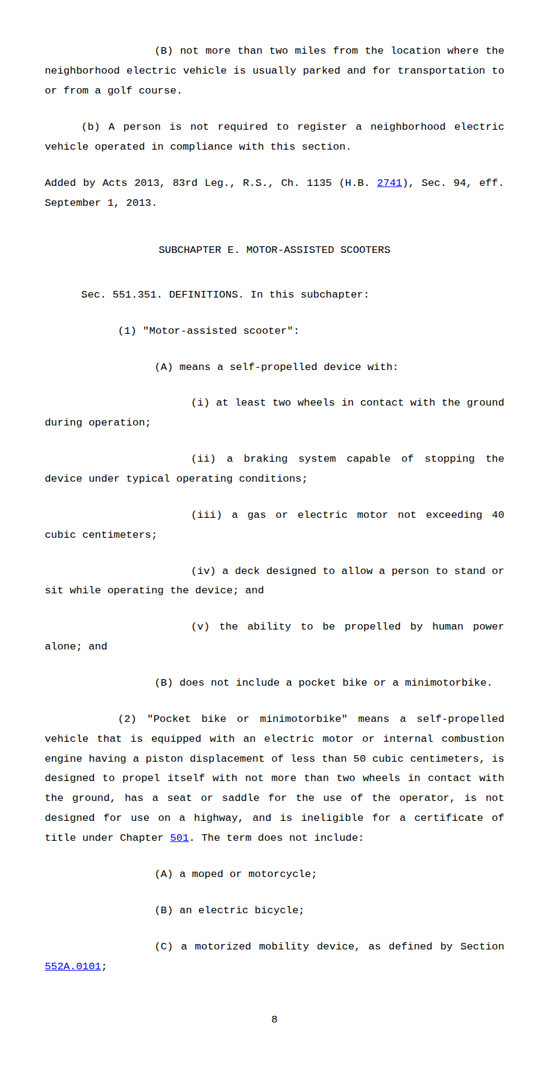(B) not more than two miles from the location where the neighborhood electric vehicle is usually parked and for transportation to or from a golf course.
(b) A person is not required to register a neighborhood electric vehicle operated in compliance with this section.
Added by Acts 2013, 83rd Leg., R.S., Ch. 1135 (H.B. 2741), Sec. 94, eff. September 1, 2013.
SUBCHAPTER E. MOTOR-ASSISTED SCOOTERS
Sec. 551.351. DEFINITIONS. In this subchapter:
(1) "Motor-assisted scooter":
(A) means a self-propelled device with:
(i) at least two wheels in contact with the ground during operation;
(ii) a braking system capable of stopping the device under typical operating conditions;
(iii) a gas or electric motor not exceeding 40 cubic centimeters;
(iv) a deck designed to allow a person to stand or sit while operating the device; and
(v) the ability to be propelled by human power alone; and
(B) does not include a pocket bike or a minimotorbike.
(2) "Pocket bike or minimotorbike" means a self-propelled vehicle that is equipped with an electric motor or internal combustion engine having a piston displacement of less than 50 cubic centimeters, is designed to propel itself with not more than two wheels in contact with the ground, has a seat or saddle for the use of the operator, is not designed for use on a highway, and is ineligible for a certificate of title under Chapter 501. The term does not include:
(A) a moped or motorcycle;
(B) an electric bicycle;
(C) a motorized mobility device, as defined by Section 552A.0101;
8